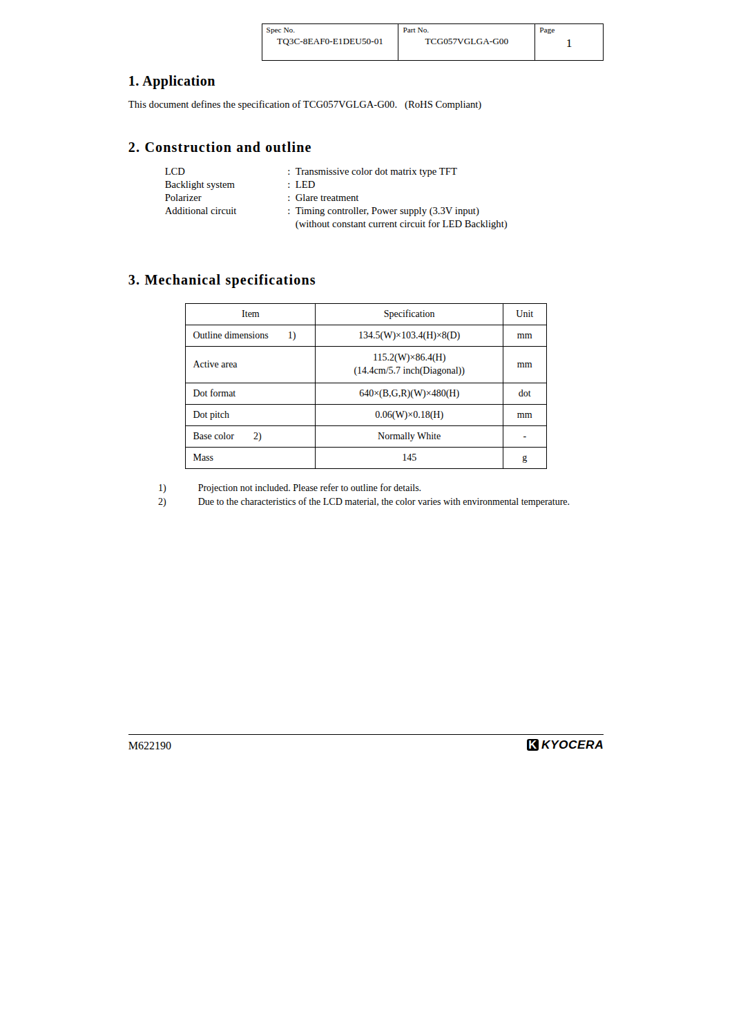| Spec No. TQ3C-8EAF0-E1DEU50-01 | Part No. TCG057VGLGA-G00 | Page 1 |
1. Application
This document defines the specification of TCG057VGLGA-G00. (RoHS Compliant)
2. Construction and outline
| LCD | : | Transmissive color dot matrix type TFT |
| Backlight system | : | LED |
| Polarizer | : | Glare treatment |
| Additional circuit | : | Timing controller, Power supply (3.3V input) |
| | | (without constant current circuit for LED Backlight) |
3. Mechanical specifications
| Item | Specification | Unit |
| --- | --- | --- |
| Outline dimensions 1) | 134.5(W)×103.4(H)×8(D) | mm |
| Active area | 115.2(W)×86.4(H) (14.4cm/5.7 inch(Diagonal)) | mm |
| Dot format | 640×(B,G,R)(W)×480(H) | dot |
| Dot pitch | 0.06(W)×0.18(H) | mm |
| Base color 2) | Normally White | - |
| Mass | 145 | g |
1) Projection not included. Please refer to outline for details.
2) Due to the characteristics of the LCD material, the color varies with environmental temperature.
M622190
KKYOCERA